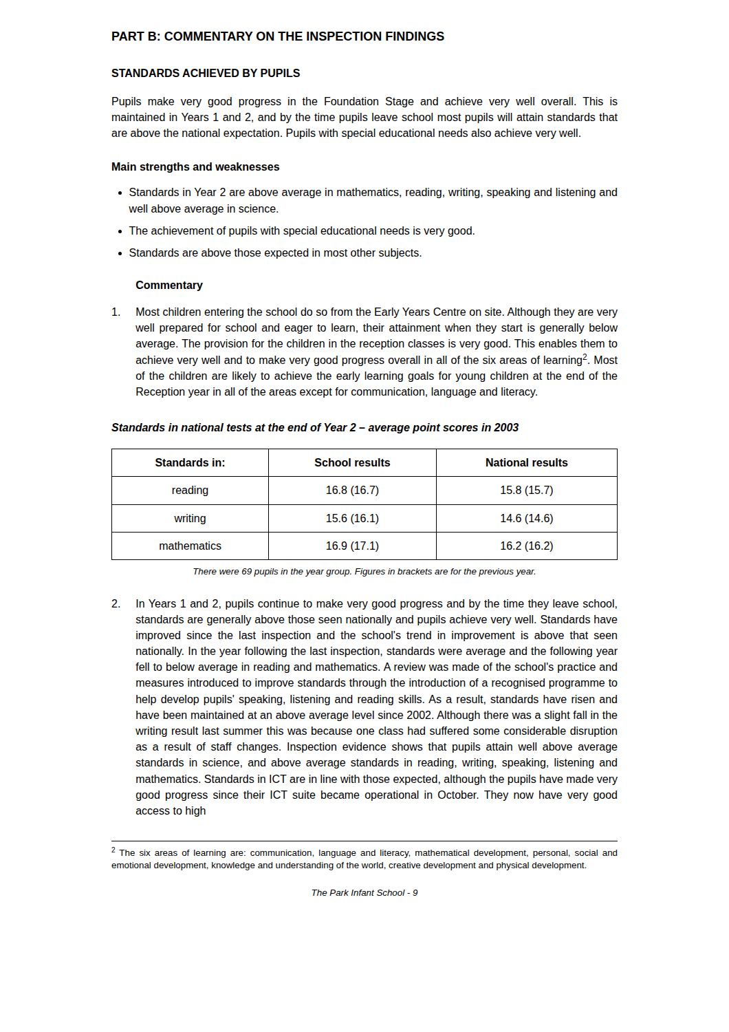PART B: COMMENTARY ON THE INSPECTION FINDINGS
STANDARDS ACHIEVED BY PUPILS
Pupils make very good progress in the Foundation Stage and achieve very well overall. This is maintained in Years 1 and 2, and by the time pupils leave school most pupils will attain standards that are above the national expectation. Pupils with special educational needs also achieve very well.
Main strengths and weaknesses
Standards in Year 2 are above average in mathematics, reading, writing, speaking and listening and well above average in science.
The achievement of pupils with special educational needs is very good.
Standards are above those expected in most other subjects.
Commentary
1.
Most children entering the school do so from the Early Years Centre on site. Although they are very well prepared for school and eager to learn, their attainment when they start is generally below average. The provision for the children in the reception classes is very good. This enables them to achieve very well and to make very good progress overall in all of the six areas of learning2. Most of the children are likely to achieve the early learning goals for young children at the end of the Reception year in all of the areas except for communication, language and literacy.
Standards in national tests at the end of Year 2 – average point scores in 2003
There were 69 pupils in the year group. Figures in brackets are for the previous year.
| Standards in: | School results | National results |
| --- | --- | --- |
| reading | 16.8 (16.7) | 15.8 (15.7) |
| writing | 15.6 (16.1) | 14.6 (14.6) |
| mathematics | 16.9 (17.1) | 16.2 (16.2) |
2.
In Years 1 and 2, pupils continue to make very good progress and by the time they leave school, standards are generally above those seen nationally and pupils achieve very well. Standards have improved since the last inspection and the school's trend in improvement is above that seen nationally. In the year following the last inspection, standards were average and the following year fell to below average in reading and mathematics. A review was made of the school's practice and measures introduced to improve standards through the introduction of a recognised programme to help develop pupils' speaking, listening and reading skills. As a result, standards have risen and have been maintained at an above average level since 2002. Although there was a slight fall in the writing result last summer this was because one class had suffered some considerable disruption as a result of staff changes. Inspection evidence shows that pupils attain well above average standards in science, and above average standards in reading, writing, speaking, listening and mathematics. Standards in ICT are in line with those expected, although the pupils have made very good progress since their ICT suite became operational in October. They now have very good access to high
2 The six areas of learning are: communication, language and literacy, mathematical development, personal, social and emotional development, knowledge and understanding of the world, creative development and physical development.
The Park Infant School - 9